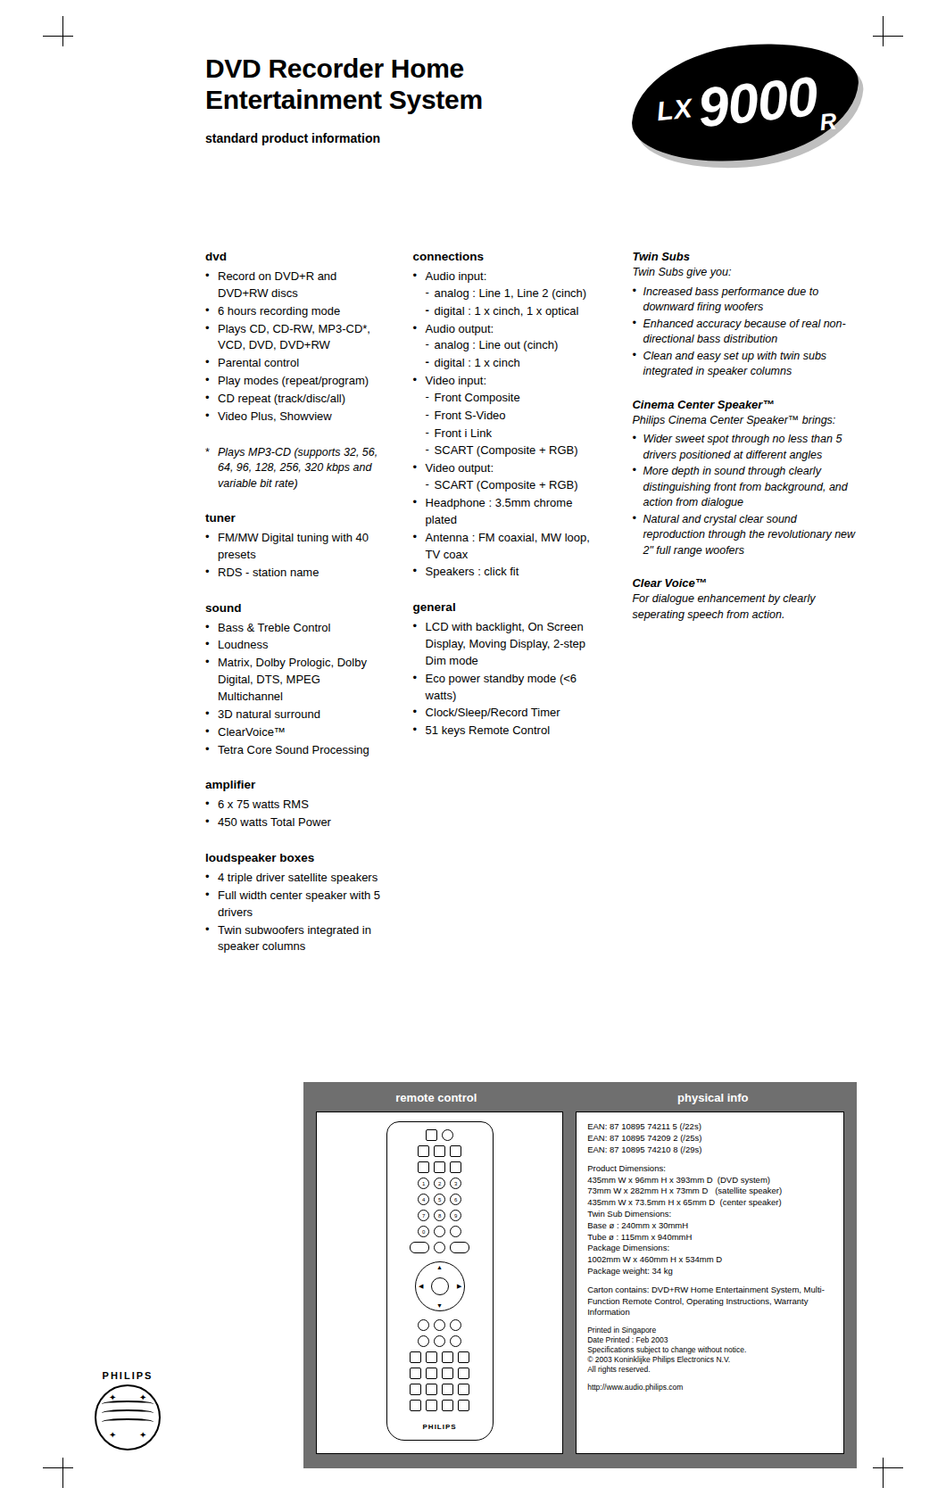DVD Recorder Home Entertainment System
standard product information
LX 9000 R
dvd
Record on DVD+R and DVD+RW discs
6 hours recording mode
Plays CD, CD-RW, MP3-CD*, VCD, DVD, DVD+RW
Parental control
Play modes (repeat/program)
CD repeat (track/disc/all)
Video Plus, Showview
Plays MP3-CD (supports 32, 56, 64, 96, 128, 256, 320 kbps and variable bit rate)
tuner
FM/MW Digital tuning with 40 presets
RDS - station name
sound
Bass & Treble Control
Loudness
Matrix, Dolby Prologic, Dolby Digital, DTS, MPEG Multichannel
3D natural surround
ClearVoice™
Tetra Core Sound Processing
amplifier
6 x 75 watts RMS
450 watts Total Power
loudspeaker boxes
4 triple driver satellite speakers
Full width center speaker with 5 drivers
Twin subwoofers integrated in speaker columns
connections
Audio input:
analog : Line 1, Line 2 (cinch)
digital : 1 x cinch, 1 x optical
Audio output:
analog : Line out (cinch)
digital : 1 x cinch
Video input:
Front Composite
Front S-Video
Front i Link
SCART (Composite + RGB)
Video output:
SCART (Composite + RGB)
Headphone : 3.5mm chrome plated
Antenna : FM coaxial, MW loop, TV coax
Speakers : click fit
general
LCD with backlight, On Screen Display, Moving Display, 2-step Dim mode
Eco power standby mode (<6 watts)
Clock/Sleep/Record Timer
51 keys Remote Control
Twin Subs
Twin Subs give you:
Increased bass performance due to downward firing woofers
Enhanced accuracy because of real non-directional bass distribution
Clean and easy set up with twin subs integrated in speaker columns
Cinema Center Speaker™
Philips Cinema Center Speaker™ brings:
Wider sweet spot through no less than 5 drivers positioned at different angles
More depth in sound through clearly distinguishing front from background, and action from dialogue
Natural and crystal clear sound reproduction through the revolutionary new 2" full range woofers
Clear Voice™
For dialogue enhancement by clearly seperating speech from action.
remote control
physical info
123
456
789
0
▲ ▼ ◀ ▶
PHILIPS
EAN: 87 10895 74211 5 (/22s)
EAN: 87 10895 74209 2 (/25s)
EAN: 87 10895 74210 8 (/29s)
Product Dimensions:
435mm W x 96mm H x 393mm D (DVD system)
73mm W x 282mm H x 73mm D (satellite speaker)
435mm W x 73.5mm H x 65mm D (center speaker)
Twin Sub Dimensions:
Base ø : 240mm x 30mmH
Tube ø : 115mm x 940mmH
Package Dimensions:
1002mm W x 460mm H x 534mm D
Package weight: 34 kg
Carton contains: DVD+RW Home Entertainment System, Multi-Function Remote Control, Operating Instructions, Warranty Information
Printed in Singapore
Date Printed : Feb 2003
Specifications subject to change without notice.
© 2003 Koninklijke Philips Electronics N.V.
All rights reserved.
http://www.audio.philips.com
PHILIPS
✦ ✦ ✦ ✦